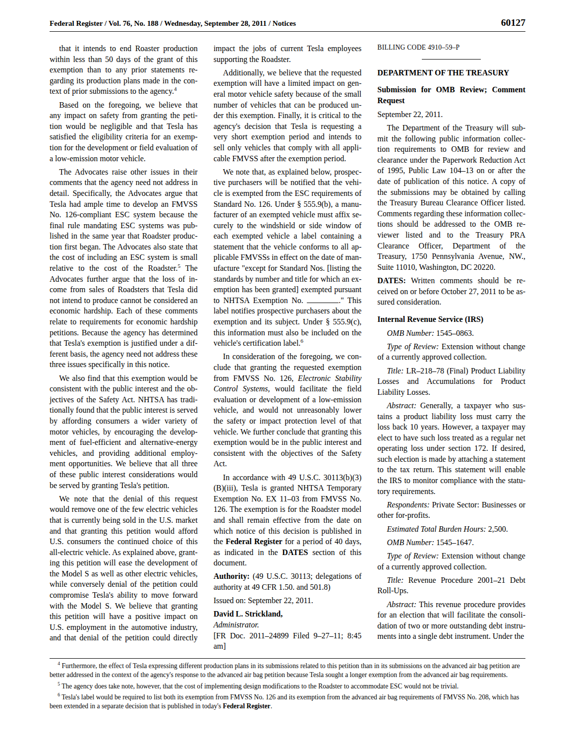Federal Register / Vol. 76, No. 188 / Wednesday, September 28, 2011 / Notices
60127
that it intends to end Roaster production within less than 50 days of the grant of this exemption than to any prior statements regarding its production plans made in the context of prior submissions to the agency.4
Based on the foregoing, we believe that any impact on safety from granting the petition would be negligible and that Tesla has satisfied the eligibility criteria for an exemption for the development or field evaluation of a low-emission motor vehicle.
The Advocates raise other issues in their comments that the agency need not address in detail. Specifically, the Advocates argue that Tesla had ample time to develop an FMVSS No. 126-compliant ESC system because the final rule mandating ESC systems was published in the same year that Roadster production first began. The Advocates also state that the cost of including an ESC system is small relative to the cost of the Roadster.5 The Advocates further argue that the loss of income from sales of Roadsters that Tesla did not intend to produce cannot be considered an economic hardship. Each of these comments relate to requirements for economic hardship petitions. Because the agency has determined that Tesla's exemption is justified under a different basis, the agency need not address these three issues specifically in this notice.
We also find that this exemption would be consistent with the public interest and the objectives of the Safety Act. NHTSA has traditionally found that the public interest is served by affording consumers a wider variety of motor vehicles, by encouraging the development of fuel-efficient and alternative-energy vehicles, and providing additional employment opportunities. We believe that all three of these public interest considerations would be served by granting Tesla's petition.
We note that the denial of this request would remove one of the few electric vehicles that is currently being sold in the U.S. market and that granting this petition would afford U.S. consumers the continued choice of this all-electric vehicle. As explained above, granting this petition will ease the development of the Model S as well as other electric vehicles, while conversely denial of the petition could compromise Tesla's ability to move forward with the Model S. We believe that granting this petition will have a positive impact on U.S. employment in the automotive industry, and that denial of the petition could directly impact the jobs of current Tesla employees supporting the Roadster.
Additionally, we believe that the requested exemption will have a limited impact on general motor vehicle safety because of the small number of vehicles that can be produced under this exemption. Finally, it is critical to the agency's decision that Tesla is requesting a very short exemption period and intends to sell only vehicles that comply with all applicable FMVSS after the exemption period.
We note that, as explained below, prospective purchasers will be notified that the vehicle is exempted from the ESC requirements of Standard No. 126. Under § 555.9(b), a manufacturer of an exempted vehicle must affix securely to the windshield or side window of each exempted vehicle a label containing a statement that the vehicle conforms to all applicable FMVSSs in effect on the date of manufacture "except for Standard Nos. [listing the standards by number and title for which an exemption has been granted] exempted pursuant to NHTSA Exemption No. ." This label notifies prospective purchasers about the exemption and its subject. Under § 555.9(c), this information must also be included on the vehicle's certification label.6
In consideration of the foregoing, we conclude that granting the requested exemption from FMVSS No. 126, Electronic Stability Control Systems, would facilitate the field evaluation or development of a low-emission vehicle, and would not unreasonably lower the safety or impact protection level of that vehicle. We further conclude that granting this exemption would be in the public interest and consistent with the objectives of the Safety Act.
In accordance with 49 U.S.C. 30113(b)(3)(B)(iii), Tesla is granted NHTSA Temporary Exemption No. EX 11–03 from FMVSS No. 126. The exemption is for the Roadster model and shall remain effective from the date on which notice of this decision is published in the Federal Register for a period of 40 days, as indicated in the DATES section of this document.
Authority: (49 U.S.C. 30113; delegations of authority at 49 CFR 1.50. and 501.8)
Issued on: September 22, 2011.
David L. Strickland,
Administrator.
[FR Doc. 2011–24899 Filed 9–27–11; 8:45 am]
BILLING CODE 4910–59–P
DEPARTMENT OF THE TREASURY
Submission for OMB Review; Comment Request
September 22, 2011.
The Department of the Treasury will submit the following public information collection requirements to OMB for review and clearance under the Paperwork Reduction Act of 1995, Public Law 104–13 on or after the date of publication of this notice. A copy of the submissions may be obtained by calling the Treasury Bureau Clearance Officer listed. Comments regarding these information collections should be addressed to the OMB reviewer listed and to the Treasury PRA Clearance Officer, Department of the Treasury, 1750 Pennsylvania Avenue, NW., Suite 11010, Washington, DC 20220.
DATES: Written comments should be received on or before October 27, 2011 to be assured consideration.
Internal Revenue Service (IRS)
OMB Number: 1545–0863.
Type of Review: Extension without change of a currently approved collection.
Title: LR–218–78 (Final) Product Liability Losses and Accumulations for Product Liability Losses.
Abstract: Generally, a taxpayer who sustains a product liability loss must carry the loss back 10 years. However, a taxpayer may elect to have such loss treated as a regular net operating loss under section 172. If desired, such election is made by attaching a statement to the tax return. This statement will enable the IRS to monitor compliance with the statutory requirements.
Respondents: Private Sector: Businesses or other for-profits.
Estimated Total Burden Hours: 2,500.
OMB Number: 1545–1647.
Type of Review: Extension without change of a currently approved collection.
Title: Revenue Procedure 2001–21 Debt Roll-Ups.
Abstract: This revenue procedure provides for an election that will facilitate the consolidation of two or more outstanding debt instruments into a single debt instrument. Under the
4 Furthermore, the effect of Tesla expressing different production plans in its submissions related to this petition than in its submissions on the advanced air bag petition are better addressed in the context of the agency's response to the advanced air bag petition because Tesla sought a longer exemption from the advanced air bag requirements.
5 The agency does take note, however, that the cost of implementing design modifications to the Roadster to accommodate ESC would not be trivial.
6 Tesla's label would be required to list both its exemption from FMVSS No. 126 and its exemption from the advanced air bag requirements of FMVSS No. 208, which has been extended in a separate decision that is published in today's Federal Register.